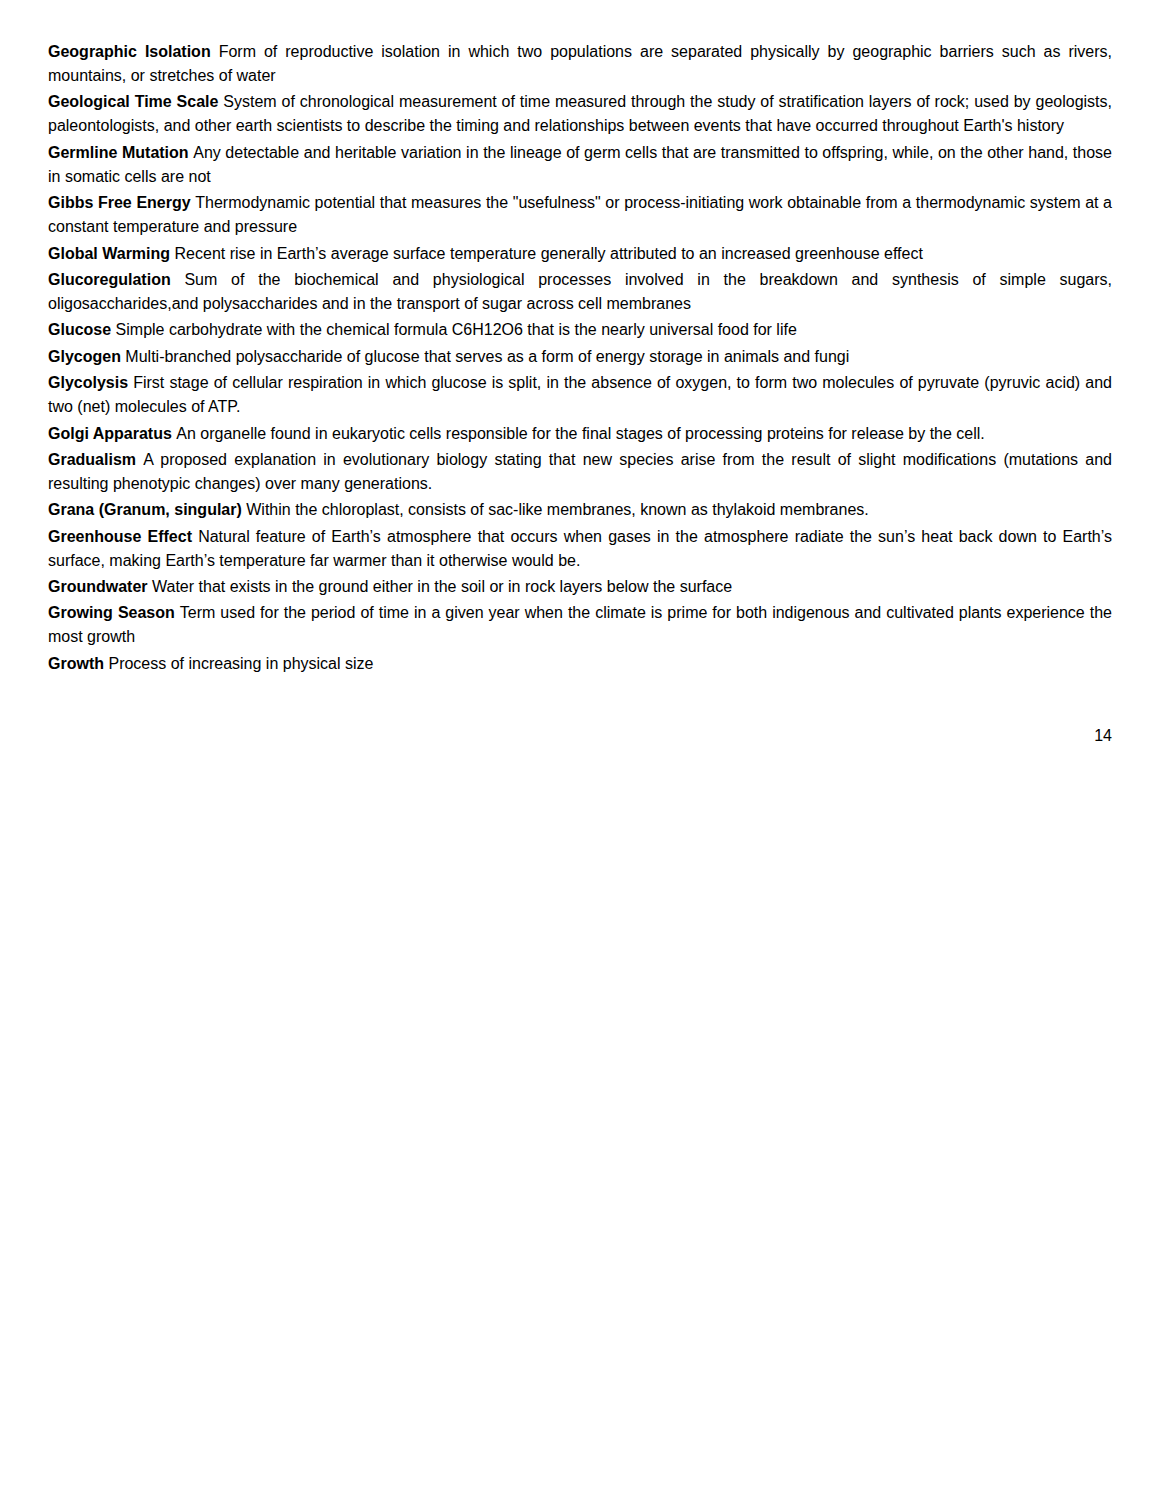Geographic Isolation
Form of reproductive isolation in which two populations are separated physically by geographic barriers such as rivers, mountains, or stretches of water
Geological Time Scale
System of chronological measurement of time measured through the study of stratification layers of rock; used by geologists, paleontologists, and other earth scientists to describe the timing and relationships between events that have occurred throughout Earth's history
Germline Mutation
Any detectable and heritable variation in the lineage of germ cells that are transmitted to offspring, while, on the other hand, those in somatic cells are not
Gibbs Free Energy
Thermodynamic potential that measures the "usefulness" or process-initiating work obtainable from a thermodynamic system at a constant temperature and pressure
Global Warming
Recent rise in Earth’s average surface temperature generally attributed to an increased greenhouse effect
Glucoregulation
Sum of the biochemical and physiological processes involved in the breakdown and synthesis of simple sugars, oligosaccharides,and polysaccharides and in the transport of sugar across cell membranes
Glucose
Simple carbohydrate with the chemical formula C6H12O6 that is the nearly universal food for life
Glycogen
Multi-branched polysaccharide of glucose that serves as a form of energy storage in animals and fungi
Glycolysis
First stage of cellular respiration in which glucose is split, in the absence of oxygen, to form two molecules of pyruvate (pyruvic acid) and two (net) molecules of ATP.
Golgi Apparatus
An organelle found in eukaryotic cells responsible for the final stages of processing proteins for release by the cell.
Gradualism
A proposed explanation in evolutionary biology stating that new species arise from the result of slight modifications (mutations and resulting phenotypic changes) over many generations.
Grana (Granum, singular)
Within the chloroplast, consists of sac-like membranes, known as thylakoid membranes.
Greenhouse Effect
Natural feature of Earth’s atmosphere that occurs when gases in the atmosphere radiate the sun’s heat back down to Earth’s surface, making Earth’s temperature far warmer than it otherwise would be.
Groundwater
Water that exists in the ground either in the soil or in rock layers below the surface
Growing Season
Term used for the period of time in a given year when the climate is prime for both indigenous and cultivated plants experience the most growth
Growth
Process of increasing in physical size
14